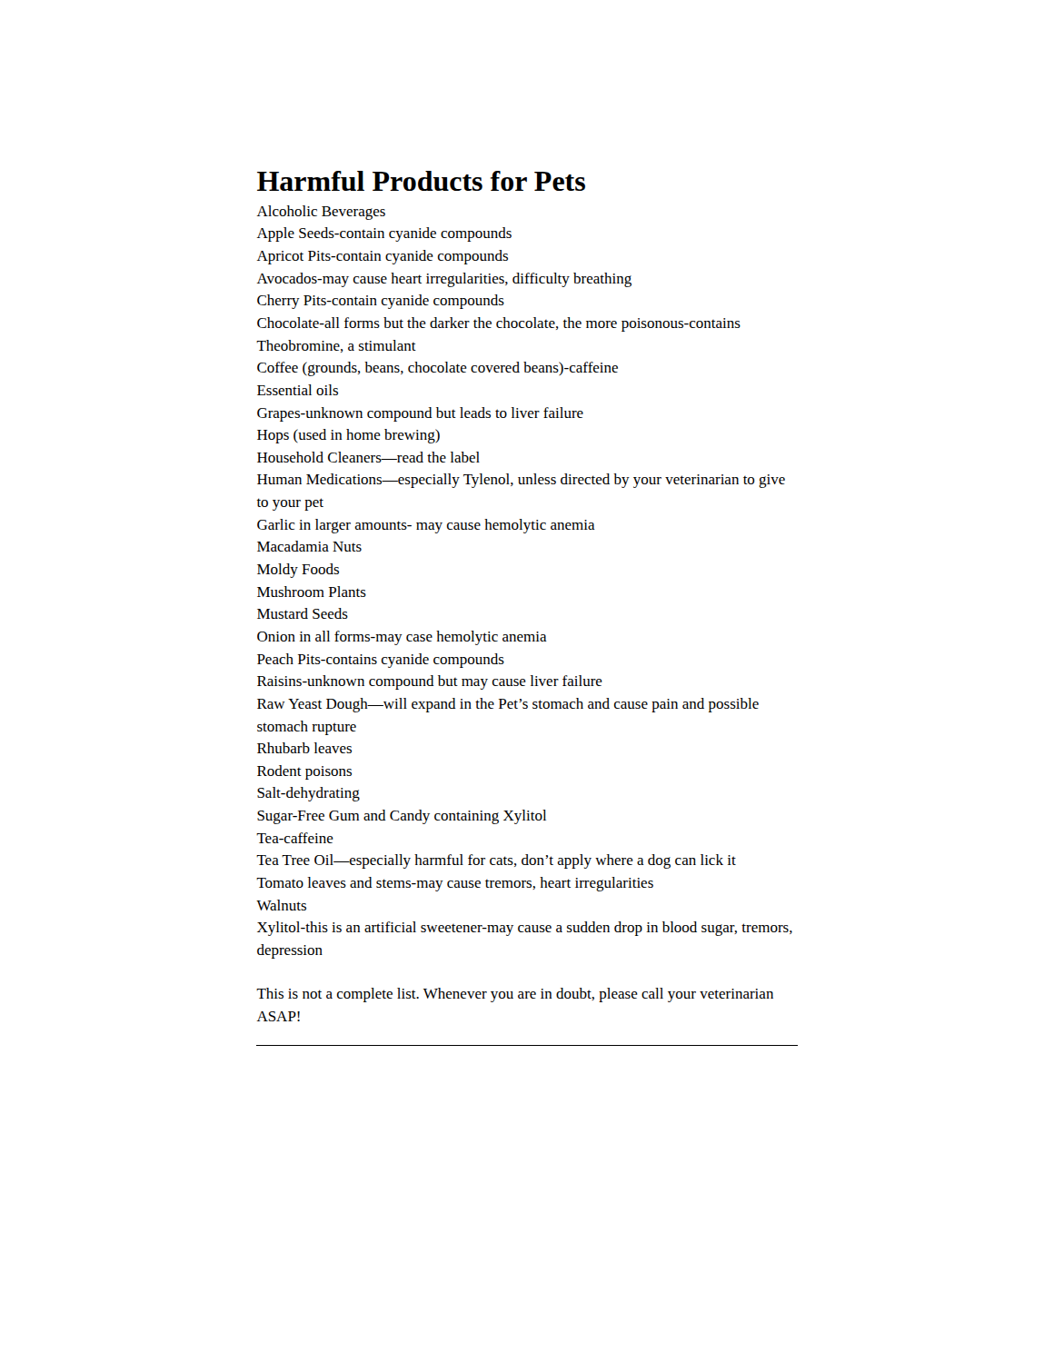Harmful Products for Pets
Alcoholic Beverages
Apple Seeds-contain cyanide compounds
Apricot Pits-contain cyanide compounds
Avocados-may cause heart irregularities, difficulty breathing
Cherry Pits-contain cyanide compounds
Chocolate-all forms but the darker the chocolate, the more poisonous-contains Theobromine, a stimulant
Coffee (grounds, beans, chocolate covered beans)-caffeine
Essential oils
Grapes-unknown compound but leads to liver failure
Hops (used in home brewing)
Household Cleaners—read the label
Human Medications—especially Tylenol, unless directed by your veterinarian to give to your pet
Garlic in larger amounts- may cause hemolytic anemia
Macadamia Nuts
Moldy Foods
Mushroom Plants
Mustard Seeds
Onion in all forms-may case hemolytic anemia
Peach Pits-contains cyanide compounds
Raisins-unknown compound but may cause liver failure
Raw Yeast Dough—will expand in the Pet’s stomach and cause pain and possible stomach rupture
Rhubarb leaves
Rodent poisons
Salt-dehydrating
Sugar-Free Gum and Candy containing Xylitol
Tea-caffeine
Tea Tree Oil—especially harmful for cats, don’t apply where a dog can lick it
Tomato leaves and stems-may cause tremors, heart irregularities
Walnuts
Xylitol-this is an artificial sweetener-may cause a sudden drop in blood sugar, tremors, depression
This is not a complete list. Whenever you are in doubt, please call your veterinarian ASAP!